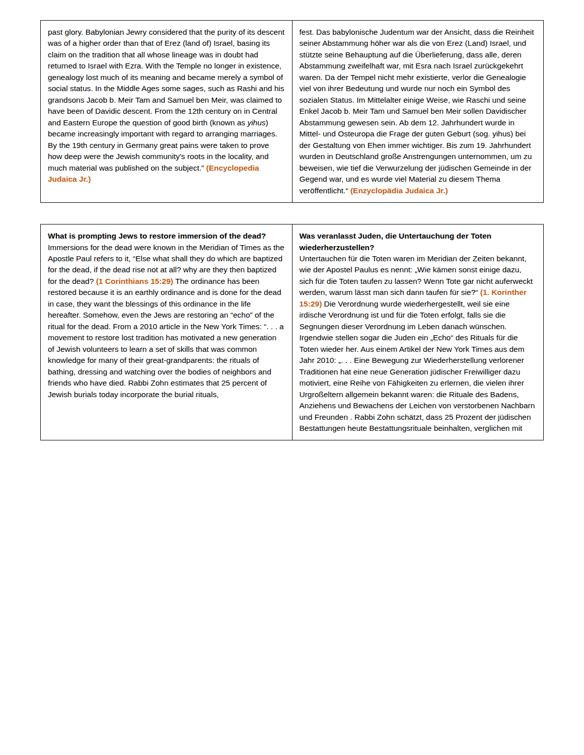| past glory. Babylonian Jewry considered that the purity of its descent was of a higher order than that of Erez (land of) Israel, basing its claim on the tradition that all whose lineage was in doubt had returned to Israel with Ezra. With the Temple no longer in existence, genealogy lost much of its meaning and became merely a symbol of social status. In the Middle Ages some sages, such as Rashi and his grandsons Jacob b. Meir Tam and Samuel ben Meir, was claimed to have been of Davidic descent. From the 12th century on in Central and Eastern Europe the question of good birth (known as yihus ) became increasingly important with regard to arranging marriages. By the 19th century in Germany great pains were taken to prove how deep were the Jewish community's roots in the locality, and much material was published on the subject.” (Encyclopedia Judaica Jr.) | fest. Das babylonische Judentum war der Ansicht, dass die Reinheit seiner Abstammung höher war als die von Erez (Land) Israel, und stützte seine Behauptung auf die Überlieferung, dass alle, deren Abstammung zweifelhaft war, mit Esra nach Israel zurückgekehrt waren. Da der Tempel nicht mehr existierte, verlor die Genealogie viel von ihrer Bedeutung und wurde nur noch ein Symbol des sozialen Status. Im Mittelalter einige Weise, wie Raschi und seine Enkel Jacob b. Meir Tam und Samuel ben Meir sollen Davidischer Abstammung gewesen sein. Ab dem 12. Jahrhundert wurde in Mittel- und Osteuropa die Frage der guten Geburt (sog. yihus) bei der Gestaltung von Ehen immer wichtiger. Bis zum 19. Jahrhundert wurden in Deutschland große Anstrengungen unternommen, um zu beweisen, wie tief die Verwurzelung der jüdischen Gemeinde in der Gegend war, und es wurde viel Material zu diesem Thema veröffentlicht.“ (Enzyclopädia Judaica Jr.) |
| What is prompting Jews to restore immersion of the dead? Immersions for the dead were known in the Meridian of Times as the Apostle Paul refers to it, “Else what shall they do which are baptized for the dead, if the dead rise not at all? why are they then baptized for the dead? (1 Corinthians 15:29) The ordinance has been restored because it is an earthly ordinance and is done for the dead in case, they want the blessings of this ordinance in the life hereafter. Somehow, even the Jews are restoring an “echo” of the ritual for the dead. From a 2010 article in the New York Times: “. . . a movement to restore lost tradition has motivated a new generation of Jewish volunteers to learn a set of skills that was common knowledge for many of their great-grandparents: the rituals of bathing, dressing and watching over the bodies of neighbors and friends who have died. Rabbi Zohn estimates that 25 percent of Jewish burials today incorporate the burial rituals, | Was veranlasst Juden, die Untertauchung der Toten wiederherzustellen? Untertauchen für die Toten waren im Meridian der Zeiten bekannt, wie der Apostel Paulus es nennt: „Wie kämen sonst einige dazu, sich für die Toten taufen zu lassen? Wenn Tote gar nicht auferweckt werden, warum lässt man sich dann taufen für sie?“ (1. Korinther 15:29) Die Verordnung wurde wiederhergestellt, weil sie eine irdische Verordnung ist und für die Toten erfolgt, falls sie die Segnungen dieser Verordnung im Leben danach wünschen. Irgendwie stellen sogar die Juden ein „Echo“ des Rituals für die Toten wieder her. Aus einem Artikel der New York Times aus dem Jahr 2010: „. . . Eine Bewegung zur Wiederherstellung verlorener Traditionen hat eine neue Generation jüdischer Freiwilliger dazu motiviert, eine Reihe von Fähigkeiten zu erlernen, die vielen ihrer Urgroßeltern allgemein bekannt waren: die Rituale des Badens, Anziehens und Bewachens der Leichen von verstorbenen Nachbarn und Freunden . Rabbi Zohn schätzt, dass 25 Prozent der jüdischen Bestattungen heute Bestattungsrituale beinhalten, verglichen mit |